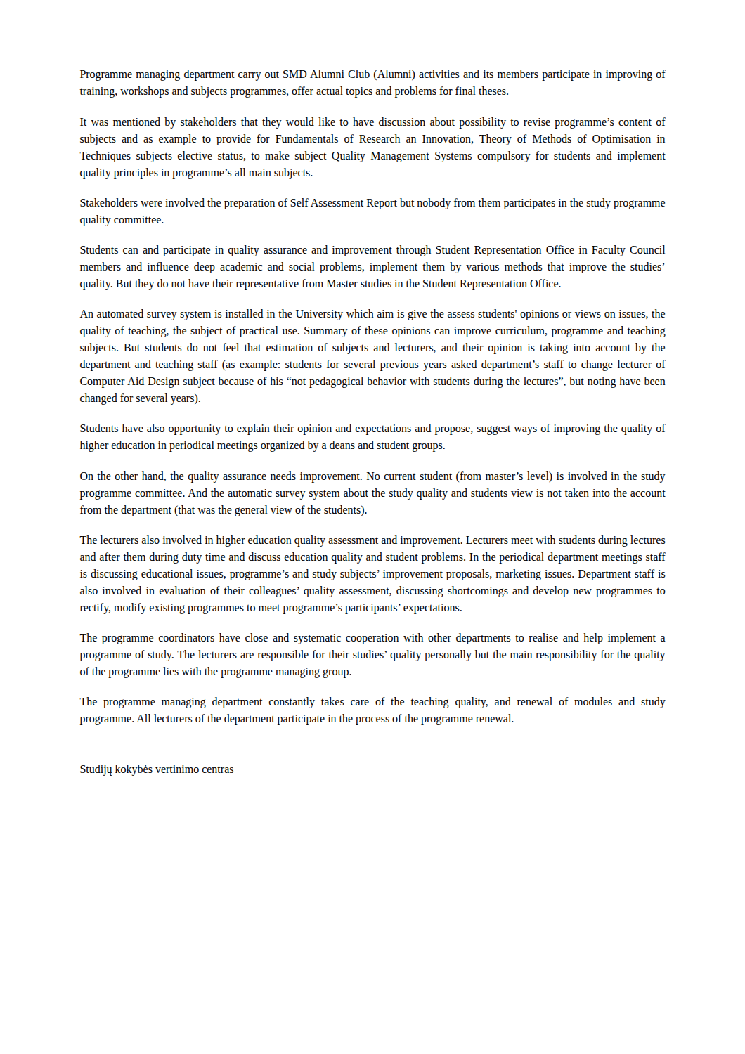Programme managing department carry out SMD Alumni Club (Alumni) activities and its members participate in improving of training, workshops and subjects programmes, offer actual topics and problems for final theses.
It was mentioned by stakeholders that they would like to have discussion about possibility to revise programme’s content of subjects and as example to provide for Fundamentals of Research an Innovation, Theory of Methods of Optimisation in Techniques subjects elective status, to make subject Quality Management Systems compulsory for students and implement quality principles in programme’s all main subjects.
Stakeholders were involved the preparation of Self Assessment Report but nobody from them participates in the study programme quality committee.
Students can and participate in quality assurance and improvement through Student Representation Office in Faculty Council members and influence deep academic and social problems, implement them by various methods that improve the studies’ quality. But they do not have their representative from Master studies in the Student Representation Office.
An automated survey system is installed in the University which aim is give the assess students' opinions or views on issues, the quality of teaching, the subject of practical use. Summary of these opinions can improve curriculum, programme and teaching subjects. But students do not feel that estimation of subjects and lecturers, and their opinion is taking into account by the department and teaching staff (as example: students for several previous years asked department’s staff to change lecturer of Computer Aid Design subject because of his “not pedagogical behavior with students during the lectures”, but noting have been changed for several years).
Students have also opportunity to explain their opinion and expectations and propose, suggest ways of improving the quality of higher education in periodical meetings organized by a deans and student groups.
On the other hand, the quality assurance needs improvement. No current student (from master’s level) is involved in the study programme committee. And the automatic survey system about the study quality and students view is not taken into the account from the department (that was the general view of the students).
The lecturers also involved in higher education quality assessment and improvement. Lecturers meet with students during lectures and after them during duty time and discuss education quality and student problems. In the periodical department meetings staff is discussing educational issues, programme’s and study subjects’ improvement proposals, marketing issues. Department staff is also involved in evaluation of their colleagues’ quality assessment, discussing shortcomings and develop new programmes to rectify, modify existing programmes to meet programme’s participants’ expectations.
The programme coordinators have close and systematic cooperation with other departments to realise and help implement a programme of study. The lecturers are responsible for their studies’ quality personally but the main responsibility for the quality of the programme lies with the programme managing group.
The programme managing department constantly takes care of the teaching quality, and renewal of modules and study programme. All lecturers of the department participate in the process of the programme renewal.
Studijų kokybės vertinimo centras